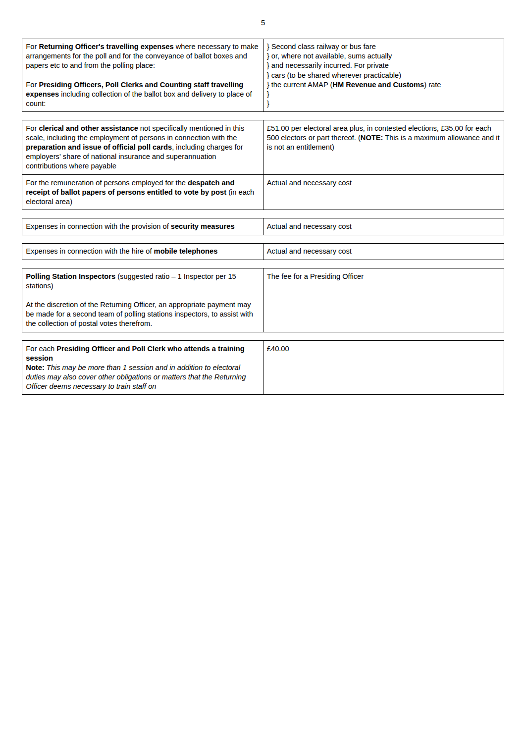5
| For Returning Officer's travelling expenses where necessary to make arrangements for the poll and for the conveyance of ballot boxes and papers etc to and from the polling place: For Presiding Officers, Poll Clerks and Counting staff travelling expenses including collection of the ballot box and delivery to place of count: | } Second class railway or bus fare } or, where not available, sums actually } and necessarily incurred. For private } cars (to be shared wherever practicable) } the current AMAP ( HM Revenue and Customs ) rate } } |
| For clerical and other assistance not specifically mentioned in this scale, including the employment of persons in connection with the preparation and issue of official poll cards , including charges for employers' share of national insurance and superannuation contributions where payable | £51.00 per electoral area plus, in contested elections, £35.00 for each 500 electors or part thereof. ( NOTE: This is a maximum allowance and it is not an entitlement) |
| For the remuneration of persons employed for the despatch and receipt of ballot papers of persons entitled to vote by post (in each electoral area) | Actual and necessary cost |
| Expenses in connection with the provision of security measures | Actual and necessary cost |
| Expenses in connection with the hire of mobile telephones | Actual and necessary cost |
| Polling Station Inspectors (suggested ratio – 1 Inspector per 15 stations) At the discretion of the Returning Officer, an appropriate payment may be made for a second team of polling stations inspectors, to assist with the collection of postal votes therefrom. | The fee for a Presiding Officer |
| For each Presiding Officer and Poll Clerk who attends a training session Note: This may be more than 1 session and in addition to electoral duties may also cover other obligations or matters that the Returning Officer deems necessary to train staff on | £40.00 |